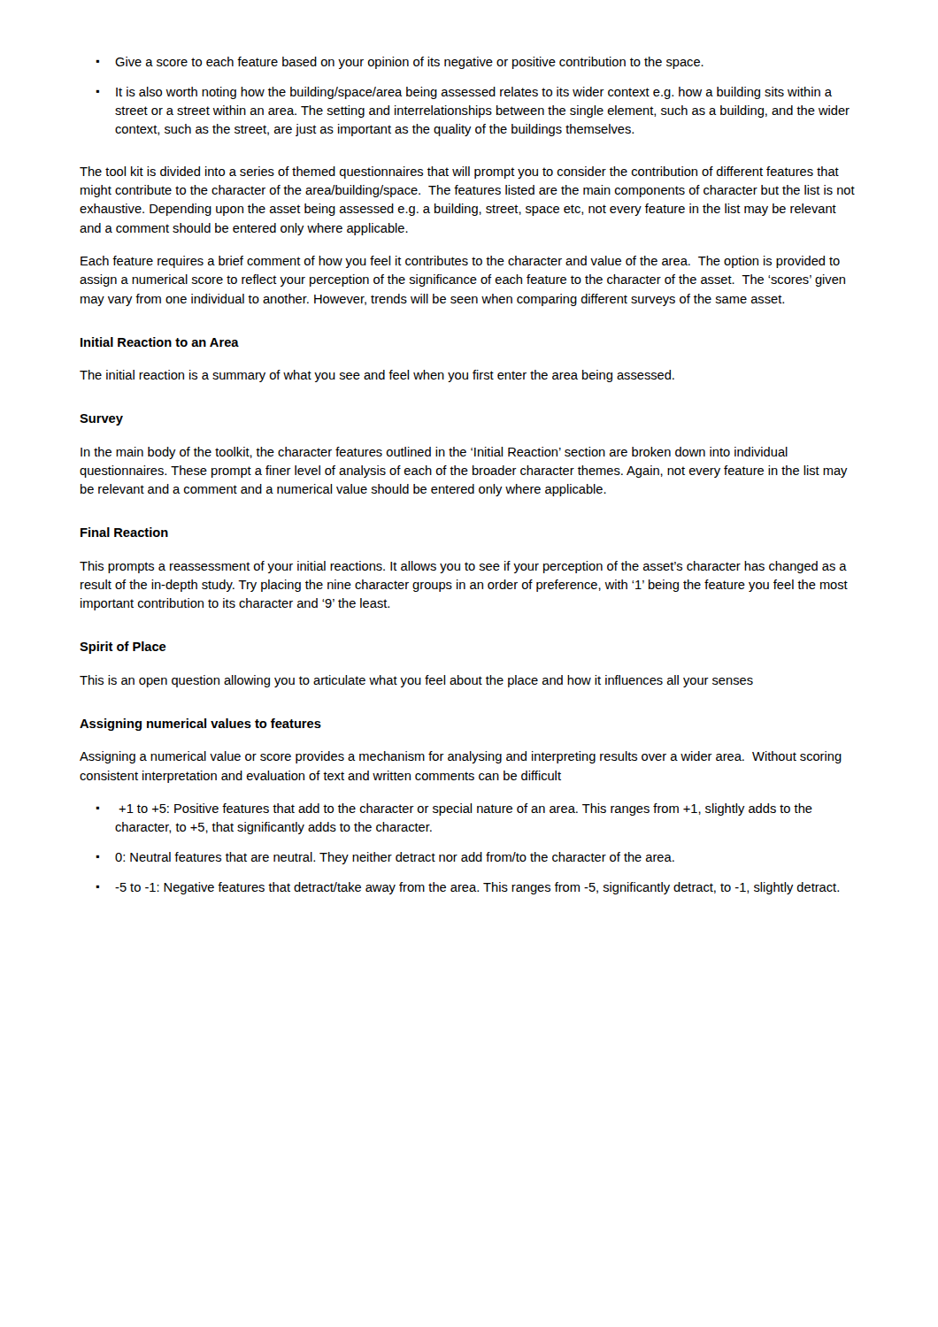Give a score to each feature based on your opinion of its negative or positive contribution to the space.
It is also worth noting how the building/space/area being assessed relates to its wider context e.g. how a building sits within a street or a street within an area. The setting and interrelationships between the single element, such as a building, and the wider context, such as the street, are just as important as the quality of the buildings themselves.
The tool kit is divided into a series of themed questionnaires that will prompt you to consider the contribution of different features that might contribute to the character of the area/building/space. The features listed are the main components of character but the list is not exhaustive. Depending upon the asset being assessed e.g. a building, street, space etc, not every feature in the list may be relevant and a comment should be entered only where applicable.
Each feature requires a brief comment of how you feel it contributes to the character and value of the area. The option is provided to assign a numerical score to reflect your perception of the significance of each feature to the character of the asset. The ‘scores’ given may vary from one individual to another. However, trends will be seen when comparing different surveys of the same asset.
Initial Reaction to an Area
The initial reaction is a summary of what you see and feel when you first enter the area being assessed.
Survey
In the main body of the toolkit, the character features outlined in the ‘Initial Reaction’ section are broken down into individual questionnaires. These prompt a finer level of analysis of each of the broader character themes. Again, not every feature in the list may be relevant and a comment and a numerical value should be entered only where applicable.
Final Reaction
This prompts a reassessment of your initial reactions. It allows you to see if your perception of the asset’s character has changed as a result of the in-depth study. Try placing the nine character groups in an order of preference, with ‘1’ being the feature you feel the most important contribution to its character and ‘9’ the least.
Spirit of Place
This is an open question allowing you to articulate what you feel about the place and how it influences all your senses
Assigning numerical values to features
Assigning a numerical value or score provides a mechanism for analysing and interpreting results over a wider area. Without scoring consistent interpretation and evaluation of text and written comments can be difficult
+1 to +5: Positive features that add to the character or special nature of an area. This ranges from +1, slightly adds to the character, to +5, that significantly adds to the character.
0: Neutral features that are neutral. They neither detract nor add from/to the character of the area.
-5 to -1: Negative features that detract/take away from the area. This ranges from -5, significantly detract, to -1, slightly detract.